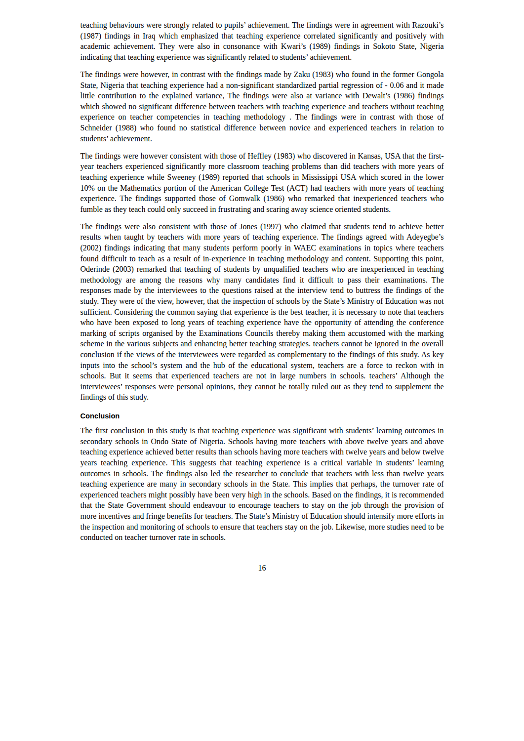teaching behaviours were strongly related to pupils’ achievement. The findings were in agreement with Razouki’s (1987) findings in Iraq which emphasized that teaching experience correlated significantly and positively with academic achievement. They were also in consonance with Kwari’s (1989) findings in Sokoto State, Nigeria indicating that teaching experience was significantly related to students’ achievement.
The findings were however, in contrast with the findings made by Zaku (1983) who found in the former Gongola State, Nigeria that teaching experience had a non-significant standardized partial regression of - 0.06 and it made little contribution to the explained variance, The findings were also at variance with Dewalt’s (1986) findings which showed no significant difference between teachers with teaching experience and teachers without teaching experience on teacher competencies in teaching methodology . The findings were in contrast with those of Schneider (1988) who found no statistical difference between novice and experienced teachers in relation to students’ achievement.
The findings were however consistent with those of Heffley (1983) who discovered in Kansas, USA that the first-year teachers experienced significantly more classroom teaching problems than did teachers with more years of teaching experience while Sweeney (1989) reported that schools in Mississippi USA which scored in the lower 10% on the Mathematics portion of the American College Test (ACT) had teachers with more years of teaching experience. The findings supported those of Gomwalk (1986) who remarked that inexperienced teachers who fumble as they teach could only succeed in frustrating and scaring away science oriented students.
The findings were also consistent with those of Jones (1997) who claimed that students tend to achieve better results when taught by teachers with more years of teaching experience. The findings agreed with Adeyegbe’s (2002) findings indicating that many students perform poorly in WAEC examinations in topics where teachers found difficult to teach as a result of in-experience in teaching methodology and content. Supporting this point, Oderinde (2003) remarked that teaching of students by unqualified teachers who are inexperienced in teaching methodology are among the reasons why many candidates find it difficult to pass their examinations. The responses made by the interviewees to the questions raised at the interview tend to buttress the findings of the study. They were of the view, however, that the inspection of schools by the State’s Ministry of Education was not sufficient. Considering the common saying that experience is the best teacher, it is necessary to note that teachers who have been exposed to long years of teaching experience have the opportunity of attending the conference marking of scripts organised by the Examinations Councils thereby making them accustomed with the marking scheme in the various subjects and enhancing better teaching strategies. teachers cannot be ignored in the overall conclusion if the views of the interviewees were regarded as complementary to the findings of this study. As key inputs into the school’s system and the hub of the educational system, teachers are a force to reckon with in schools. But it seems that experienced teachers are not in large numbers in schools. teachers’ Although the interviewees’ responses were personal opinions, they cannot be totally ruled out as they tend to supplement the findings of this study.
Conclusion
The first conclusion in this study is that teaching experience was significant with students’ learning outcomes in secondary schools in Ondo State of Nigeria. Schools having more teachers with above twelve years and above teaching experience achieved better results than schools having more teachers with twelve years and below twelve years teaching experience. This suggests that teaching experience is a critical variable in students’ learning outcomes in schools. The findings also led the researcher to conclude that teachers with less than twelve years teaching experience are many in secondary schools in the State. This implies that perhaps, the turnover rate of experienced teachers might possibly have been very high in the schools. Based on the findings, it is recommended that the State Government should endeavour to encourage teachers to stay on the job through the provision of more incentives and fringe benefits for teachers. The State’s Ministry of Education should intensify more efforts in the inspection and monitoring of schools to ensure that teachers stay on the job. Likewise, more studies need to be conducted on teacher turnover rate in schools.
16